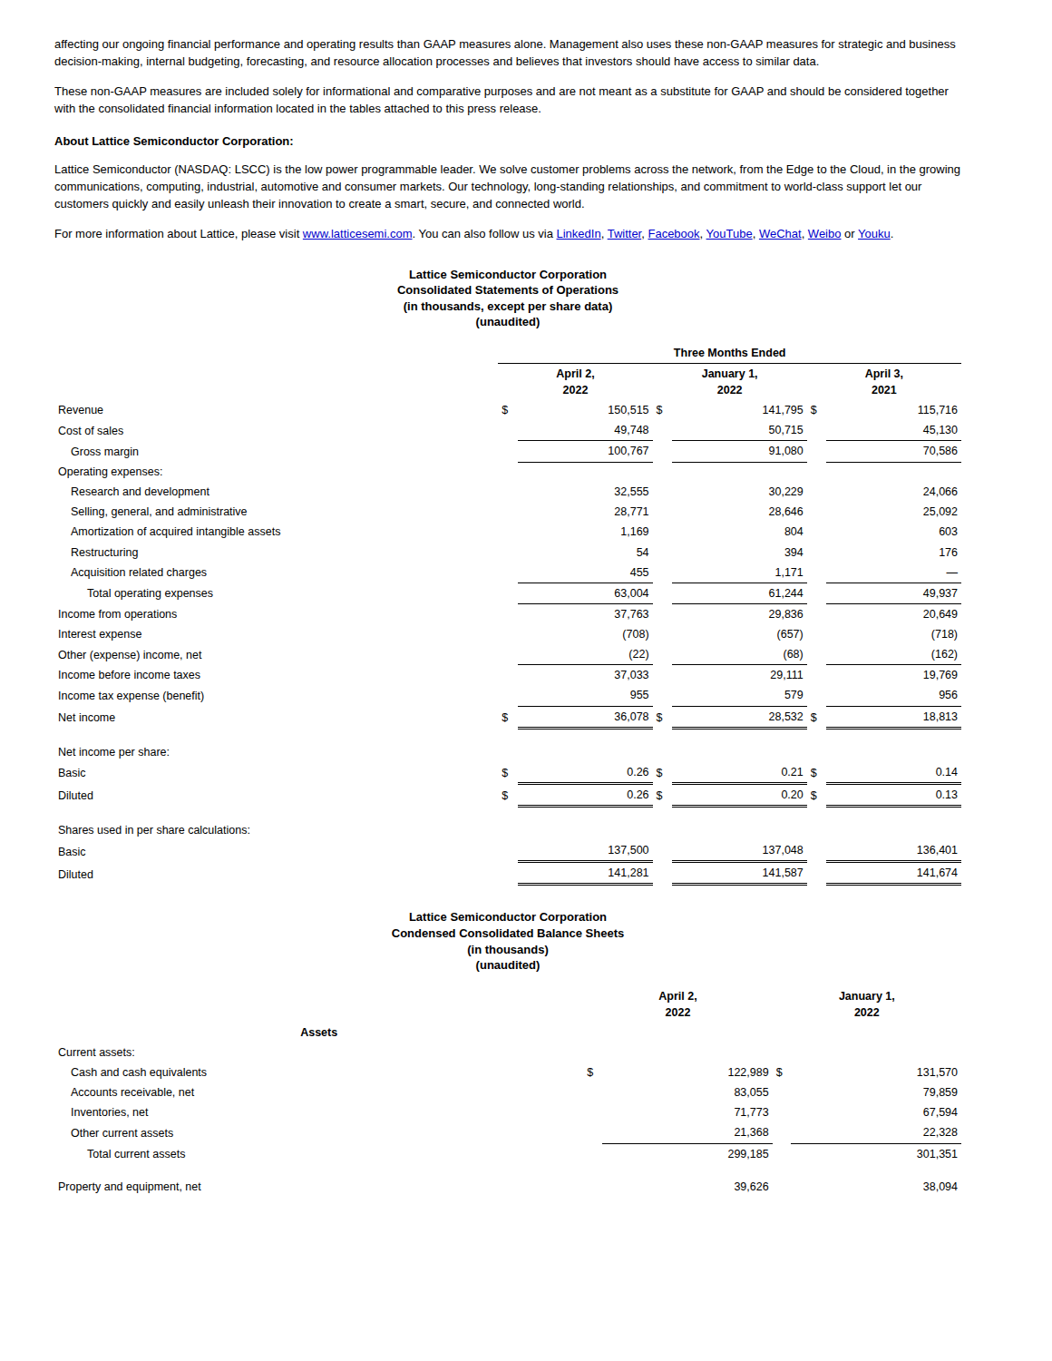affecting our ongoing financial performance and operating results than GAAP measures alone. Management also uses these non-GAAP measures for strategic and business decision-making, internal budgeting, forecasting, and resource allocation processes and believes that investors should have access to similar data.
These non-GAAP measures are included solely for informational and comparative purposes and are not meant as a substitute for GAAP and should be considered together with the consolidated financial information located in the tables attached to this press release.
About Lattice Semiconductor Corporation:
Lattice Semiconductor (NASDAQ: LSCC) is the low power programmable leader. We solve customer problems across the network, from the Edge to the Cloud, in the growing communications, computing, industrial, automotive and consumer markets. Our technology, long-standing relationships, and commitment to world-class support let our customers quickly and easily unleash their innovation to create a smart, secure, and connected world.
For more information about Lattice, please visit www.latticesemi.com. You can also follow us via LinkedIn, Twitter, Facebook, YouTube, WeChat, Weibo or Youku.
Lattice Semiconductor Corporation
Consolidated Statements of Operations
(in thousands, except per share data)
(unaudited)
| | Three Months Ended |
| | April 2, 2022 | January 1, 2022 | April 3, 2021 |
| Revenue | $ | 150,515 | $ | 141,795 | $ | 115,716 |
| Cost of sales | | 49,748 | | 50,715 | | 45,130 |
| Gross margin | | 100,767 | | 91,080 | | 70,586 |
| Operating expenses: | |
| Research and development | | 32,555 | | 30,229 | | 24,066 |
| Selling, general, and administrative | | 28,771 | | 28,646 | | 25,092 |
| Amortization of acquired intangible assets | | 1,169 | | 804 | | 603 |
| Restructuring | | 54 | | 394 | | 176 |
| Acquisition related charges | | 455 | | 1,171 | | — |
| Total operating expenses | | 63,004 | | 61,244 | | 49,937 |
| Income from operations | | 37,763 | | 29,836 | | 20,649 |
| Interest expense | | (708) | | (657) | | (718) |
| Other (expense) income, net | | (22) | | (68) | | (162) |
| Income before income taxes | | 37,033 | | 29,111 | | 19,769 |
| Income tax expense (benefit) | | 955 | | 579 | | 956 |
| Net income | $ | 36,078 | $ | 28,532 | $ | 18,813 |
| Net income per share: | |
| Basic | $ | 0.26 | $ | 0.21 | $ | 0.14 |
| Diluted | $ | 0.26 | $ | 0.20 | $ | 0.13 |
| Shares used in per share calculations: | |
| Basic | | 137,500 | | 137,048 | | 136,401 |
| Diluted | | 141,281 | | 141,587 | | 141,674 |
Lattice Semiconductor Corporation
Condensed Consolidated Balance Sheets
(in thousands)
(unaudited)
| | April 2, 2022 | January 1, 2022 |
| Assets | |
| Current assets: | |
| Cash and cash equivalents | $ | 122,989 | $ | 131,570 |
| Accounts receivable, net | | 83,055 | | 79,859 |
| Inventories, net | | 71,773 | | 67,594 |
| Other current assets | | 21,368 | | 22,328 |
| Total current assets | | 299,185 | | 301,351 |
| Property and equipment, net | | 39,626 | | 38,094 |